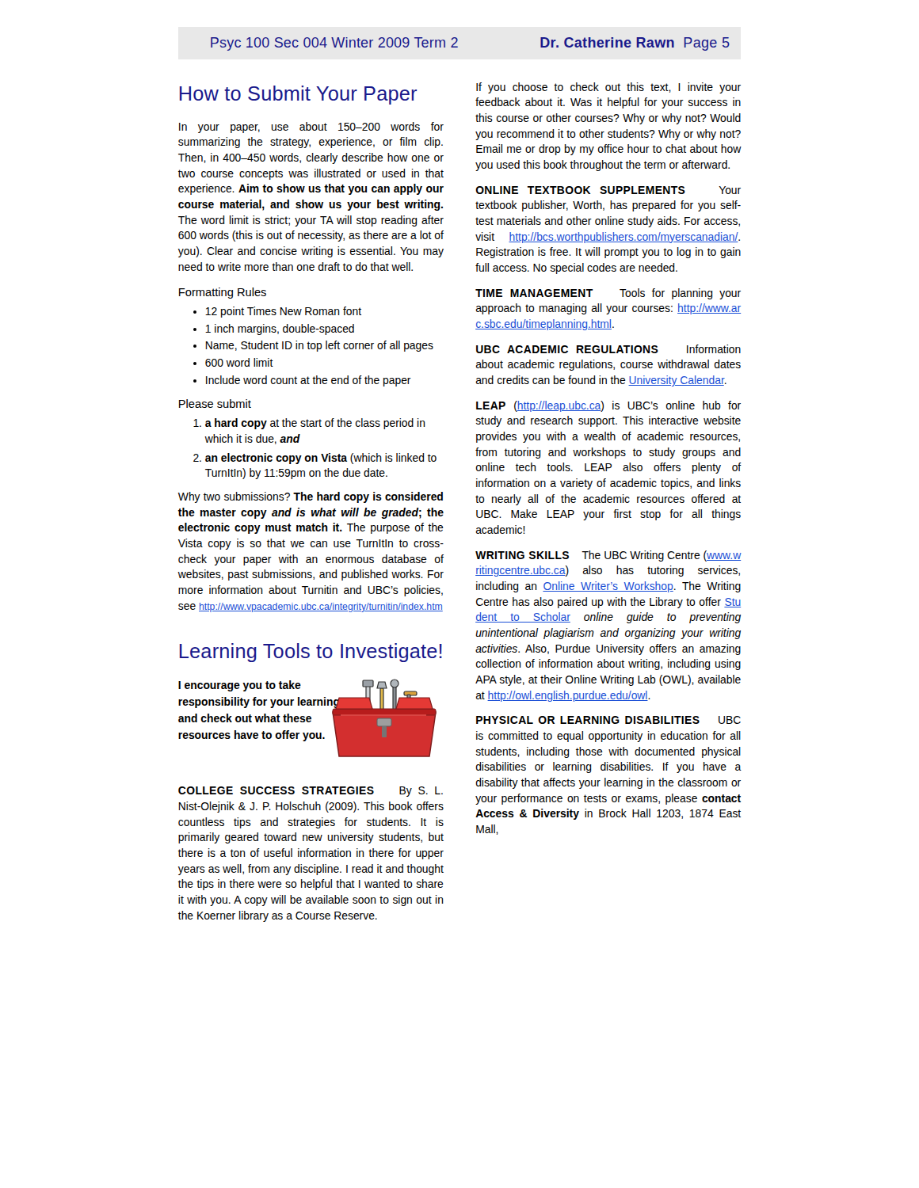Psyc 100 Sec 004 Winter 2009 Term 2
Dr. Catherine Rawn Page 5
How to Submit Your Paper
In your paper, use about 150–200 words for summarizing the strategy, experience, or film clip. Then, in 400–450 words, clearly describe how one or two course concepts was illustrated or used in that experience. Aim to show us that you can apply our course material, and show us your best writing. The word limit is strict; your TA will stop reading after 600 words (this is out of necessity, as there are a lot of you). Clear and concise writing is essential. You may need to write more than one draft to do that well.
Formatting Rules
12 point Times New Roman font
1 inch margins, double-spaced
Name, Student ID in top left corner of all pages
600 word limit
Include word count at the end of the paper
Please submit
a hard copy at the start of the class period in which it is due, and
an electronic copy on Vista (which is linked to TurnItIn) by 11:59pm on the due date.
Why two submissions? The hard copy is considered the master copy and is what will be graded; the electronic copy must match it. The purpose of the Vista copy is so that we can use TurnItIn to cross-check your paper with an enormous database of websites, past submissions, and published works. For more information about Turnitin and UBC’s policies, see http://www.vpacademic.ubc.ca/integrity/turnitin/index.htm
Learning Tools to Investigate!
I encourage you to take responsibility for your learning and check out what these resources have to offer you.
COLLEGE SUCCESS STRATEGIES By S. L. Nist-Olejnik & J. P. Holschuh (2009). This book offers countless tips and strategies for students. It is primarily geared toward new university students, but there is a ton of useful information in there for upper years as well, from any discipline. I read it and thought the tips in there were so helpful that I wanted to share it with you. A copy will be available soon to sign out in the Koerner library as a Course Reserve.
If you choose to check out this text, I invite your feedback about it. Was it helpful for your success in this course or other courses? Why or why not? Would you recommend it to other students? Why or why not? Email me or drop by my office hour to chat about how you used this book throughout the term or afterward.
ONLINE TEXTBOOK SUPPLEMENTS Your textbook publisher, Worth, has prepared for you self-test materials and other online study aids. For access, visit http://bcs.worthpublishers.com/myerscanadian/. Registration is free. It will prompt you to log in to gain full access. No special codes are needed.
TIME MANAGEMENT Tools for planning your approach to managing all your courses: http://www.arc.sbc.edu/timeplanning.html.
UBC ACADEMIC REGULATIONS Information about academic regulations, course withdrawal dates and credits can be found in the University Calendar.
LEAP (http://leap.ubc.ca) is UBC’s online hub for study and research support. This interactive website provides you with a wealth of academic resources, from tutoring and workshops to study groups and online tech tools. LEAP also offers plenty of information on a variety of academic topics, and links to nearly all of the academic resources offered at UBC. Make LEAP your first stop for all things academic!
WRITING SKILLS The UBC Writing Centre (www.writingcentre.ubc.ca) also has tutoring services, including an Online Writer’s Workshop. The Writing Centre has also paired up with the Library to offer Student to Scholar online guide to preventing unintentional plagiarism and organizing your writing activities. Also, Purdue University offers an amazing collection of information about writing, including using APA style, at their Online Writing Lab (OWL), available at http://owl.english.purdue.edu/owl.
PHYSICAL OR LEARNING DISABILITIES UBC is committed to equal opportunity in education for all students, including those with documented physical disabilities or learning disabilities. If you have a disability that affects your learning in the classroom or your performance on tests or exams, please contact Access & Diversity in Brock Hall 1203, 1874 East Mall,